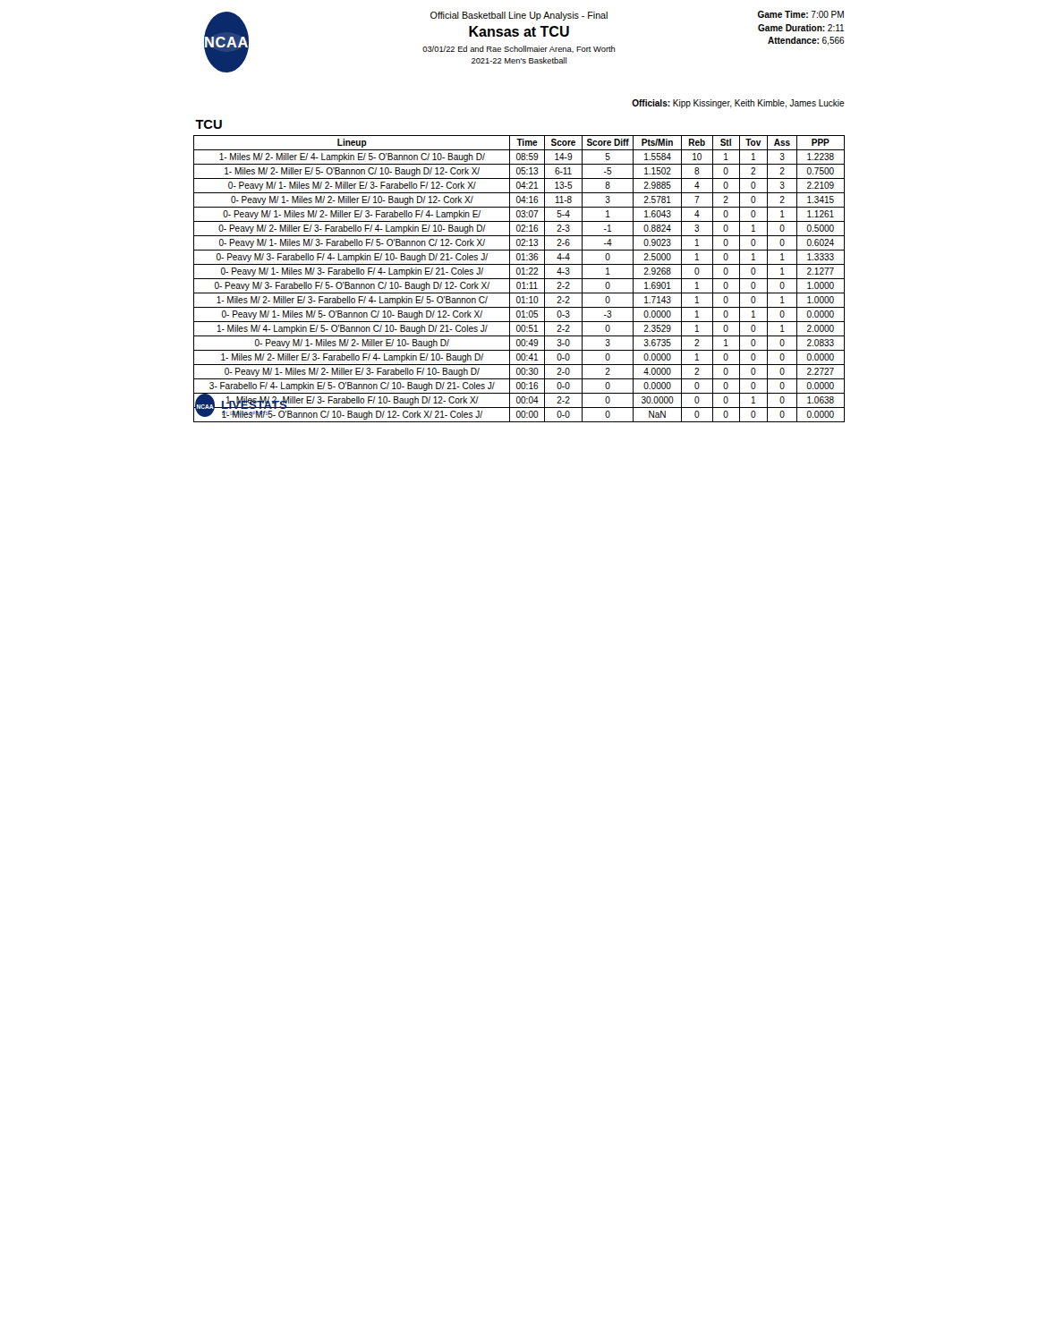NCAA
Official Basketball Line Up Analysis - Final
Kansas at TCU
03/01/22 Ed and Rae Schollmaier Arena, Fort Worth
2021-22 Men's Basketball
Game Time: 7:00 PM
Game Duration: 2:11
Attendance: 6,566
Officials: Kipp Kissinger, Keith Kimble, James Luckie
TCU
| Lineup | Time | Score | Score Diff | Pts/Min | Reb | Stl | Tov | Ass | PPP |
| --- | --- | --- | --- | --- | --- | --- | --- | --- | --- |
| 1- Miles M/ 2- Miller E/ 4- Lampkin E/ 5- O'Bannon C/ 10- Baugh D/ | 08:59 | 14-9 | 5 | 1.5584 | 10 | 1 | 1 | 3 | 1.2238 |
| 1- Miles M/ 2- Miller E/ 5- O'Bannon C/ 10- Baugh D/ 12- Cork X/ | 05:13 | 6-11 | -5 | 1.1502 | 8 | 0 | 2 | 2 | 0.7500 |
| 0- Peavy M/ 1- Miles M/ 2- Miller E/ 3- Farabello F/ 12- Cork X/ | 04:21 | 13-5 | 8 | 2.9885 | 4 | 0 | 0 | 3 | 2.2109 |
| 0- Peavy M/ 1- Miles M/ 2- Miller E/ 10- Baugh D/ 12- Cork X/ | 04:16 | 11-8 | 3 | 2.5781 | 7 | 2 | 0 | 2 | 1.3415 |
| 0- Peavy M/ 1- Miles M/ 2- Miller E/ 3- Farabello F/ 4- Lampkin E/ | 03:07 | 5-4 | 1 | 1.6043 | 4 | 0 | 0 | 1 | 1.1261 |
| 0- Peavy M/ 2- Miller E/ 3- Farabello F/ 4- Lampkin E/ 10- Baugh D/ | 02:16 | 2-3 | -1 | 0.8824 | 3 | 0 | 1 | 0 | 0.5000 |
| 0- Peavy M/ 1- Miles M/ 3- Farabello F/ 5- O'Bannon C/ 12- Cork X/ | 02:13 | 2-6 | -4 | 0.9023 | 1 | 0 | 0 | 0 | 0.6024 |
| 0- Peavy M/ 3- Farabello F/ 4- Lampkin E/ 10- Baugh D/ 21- Coles J/ | 01:36 | 4-4 | 0 | 2.5000 | 1 | 0 | 1 | 1 | 1.3333 |
| 0- Peavy M/ 1- Miles M/ 3- Farabello F/ 4- Lampkin E/ 21- Coles J/ | 01:22 | 4-3 | 1 | 2.9268 | 0 | 0 | 0 | 1 | 2.1277 |
| 0- Peavy M/ 3- Farabello F/ 5- O'Bannon C/ 10- Baugh D/ 12- Cork X/ | 01:11 | 2-2 | 0 | 1.6901 | 1 | 0 | 0 | 0 | 1.0000 |
| 1- Miles M/ 2- Miller E/ 3- Farabello F/ 4- Lampkin E/ 5- O'Bannon C/ | 01:10 | 2-2 | 0 | 1.7143 | 1 | 0 | 0 | 1 | 1.0000 |
| 0- Peavy M/ 1- Miles M/ 5- O'Bannon C/ 10- Baugh D/ 12- Cork X/ | 01:05 | 0-3 | -3 | 0.0000 | 1 | 0 | 1 | 0 | 0.0000 |
| 1- Miles M/ 4- Lampkin E/ 5- O'Bannon C/ 10- Baugh D/ 21- Coles J/ | 00:51 | 2-2 | 0 | 2.3529 | 1 | 0 | 0 | 1 | 2.0000 |
| 0- Peavy M/ 1- Miles M/ 2- Miller E/ 10- Baugh D/ | 00:49 | 3-0 | 3 | 3.6735 | 2 | 1 | 0 | 0 | 2.0833 |
| 1- Miles M/ 2- Miller E/ 3- Farabello F/ 4- Lampkin E/ 10- Baugh D/ | 00:41 | 0-0 | 0 | 0.0000 | 1 | 0 | 0 | 0 | 0.0000 |
| 0- Peavy M/ 1- Miles M/ 2- Miller E/ 3- Farabello F/ 10- Baugh D/ | 00:30 | 2-0 | 2 | 4.0000 | 2 | 0 | 0 | 0 | 2.2727 |
| 3- Farabello F/ 4- Lampkin E/ 5- O'Bannon C/ 10- Baugh D/ 21- Coles J/ | 00:16 | 0-0 | 0 | 0.0000 | 0 | 0 | 0 | 0 | 0.0000 |
| 1- Miles M/ 2- Miller E/ 3- Farabello F/ 10- Baugh D/ 12- Cork X/ | 00:04 | 2-2 | 0 | 30.0000 | 0 | 0 | 1 | 0 | 1.0638 |
| 1- Miles M/ 5- O'Bannon C/ 10- Baugh D/ 12- Cork X/ 21- Coles J/ | 00:00 | 0-0 | 0 | NaN | 0 | 0 | 0 | 0 | 0.0000 |
NCAA LIVESTATS BY GENIUS SPORTS